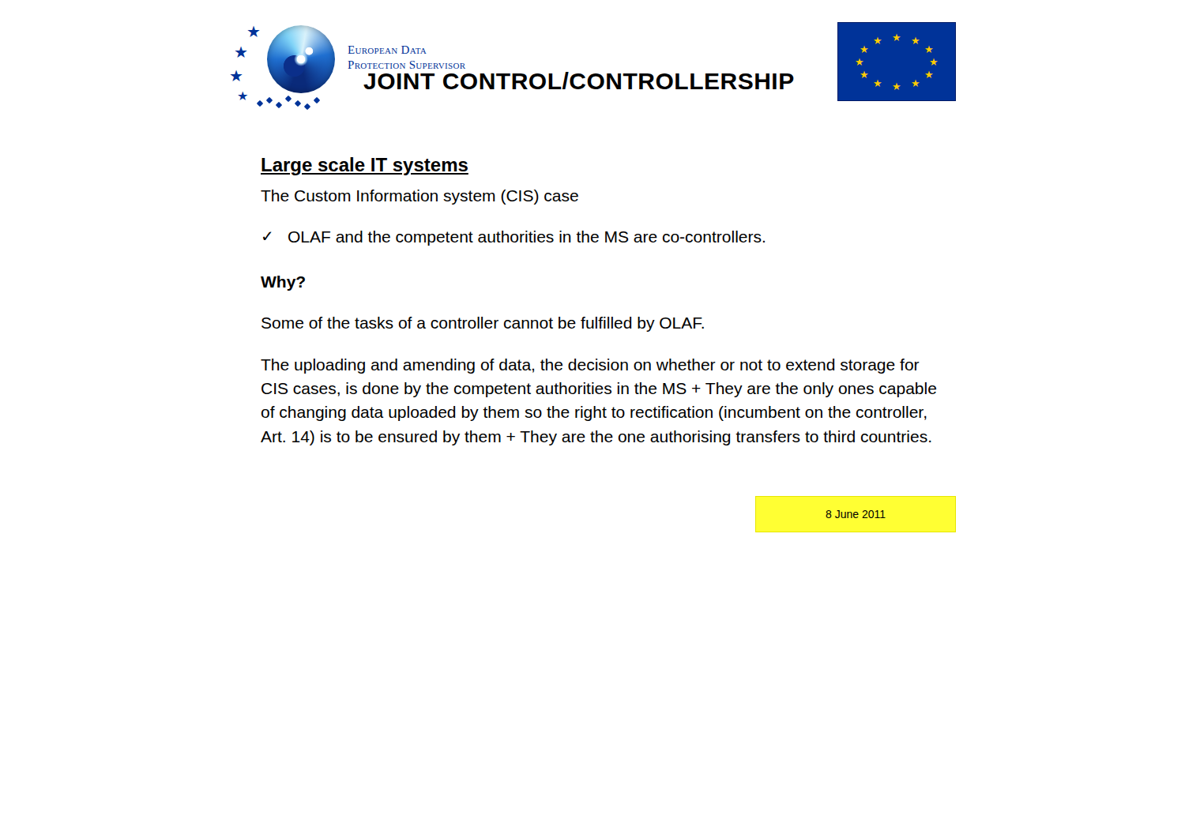★ ★ ★ ★
European Data
Protection Supervisor
★ ★ ★ ★ ★ ★ ★ ★ ★ ★ ★ ★
JOINT CONTROL/CONTROLLERSHIP
Large scale IT systems
The Custom Information system (CIS) case
OLAF and the competent authorities in the MS are co-controllers.
Why?
Some of the tasks of a controller cannot be fulfilled by OLAF.
The uploading and amending of data, the decision on whether or not to extend storage for CIS cases, is done by the competent authorities in the MS + They are the only ones capable of changing data uploaded by them so the right to rectification (incumbent on the controller, Art. 14) is to be ensured by them + They are the one authorising transfers to third countries.
8 June 2011